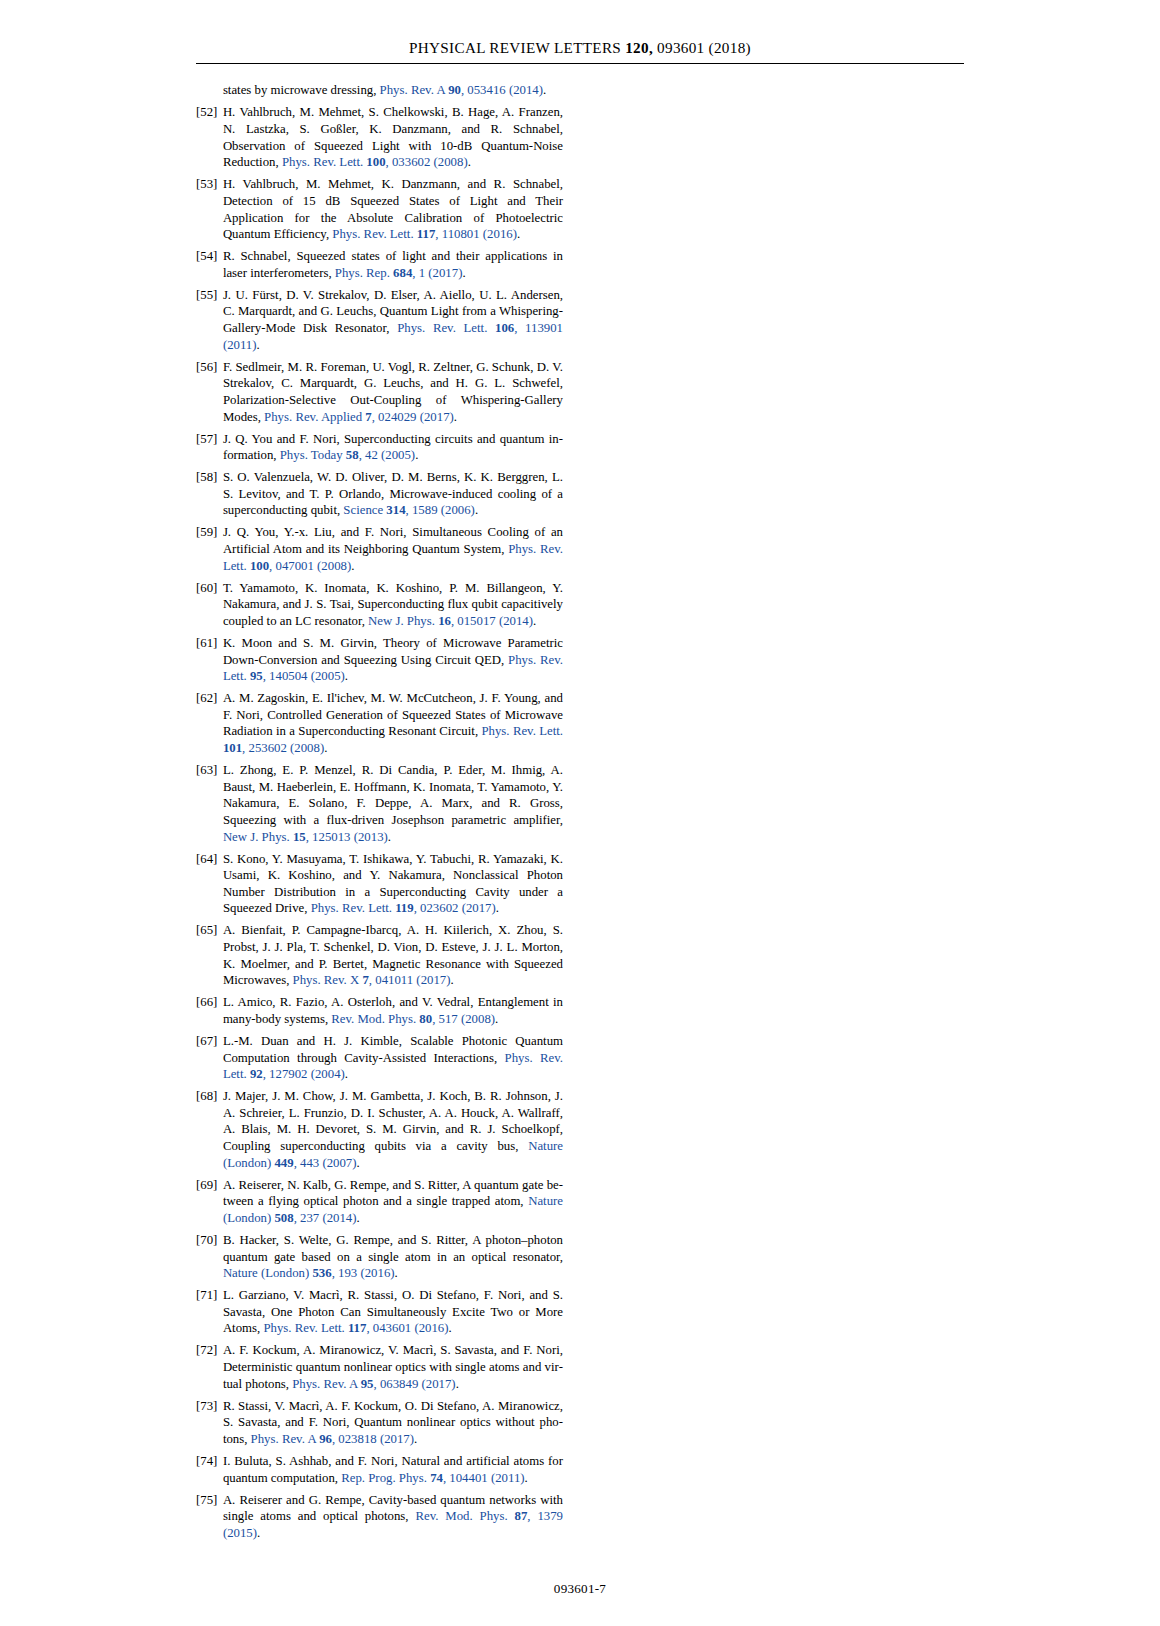PHYSICAL REVIEW LETTERS 120, 093601 (2018)
states by microwave dressing, Phys. Rev. A 90, 053416 (2014).
[52] H. Vahlbruch, M. Mehmet, S. Chelkowski, B. Hage, A. Franzen, N. Lastzka, S. Goßler, K. Danzmann, and R. Schnabel, Observation of Squeezed Light with 10-dB Quantum-Noise Reduction, Phys. Rev. Lett. 100, 033602 (2008).
[53] H. Vahlbruch, M. Mehmet, K. Danzmann, and R. Schnabel, Detection of 15 dB Squeezed States of Light and Their Application for the Absolute Calibration of Photoelectric Quantum Efficiency, Phys. Rev. Lett. 117, 110801 (2016).
[54] R. Schnabel, Squeezed states of light and their applications in laser interferometers, Phys. Rep. 684, 1 (2017).
[55] J. U. Fürst, D. V. Strekalov, D. Elser, A. Aiello, U. L. Andersen, C. Marquardt, and G. Leuchs, Quantum Light from a Whispering-Gallery-Mode Disk Resonator, Phys. Rev. Lett. 106, 113901 (2011).
[56] F. Sedlmeir, M. R. Foreman, U. Vogl, R. Zeltner, G. Schunk, D. V. Strekalov, C. Marquardt, G. Leuchs, and H. G. L. Schwefel, Polarization-Selective Out-Coupling of Whispering-Gallery Modes, Phys. Rev. Applied 7, 024029 (2017).
[57] J. Q. You and F. Nori, Superconducting circuits and quantum information, Phys. Today 58, 42 (2005).
[58] S. O. Valenzuela, W. D. Oliver, D. M. Berns, K. K. Berggren, L. S. Levitov, and T. P. Orlando, Microwave-induced cooling of a superconducting qubit, Science 314, 1589 (2006).
[59] J. Q. You, Y.-x. Liu, and F. Nori, Simultaneous Cooling of an Artificial Atom and its Neighboring Quantum System, Phys. Rev. Lett. 100, 047001 (2008).
[60] T. Yamamoto, K. Inomata, K. Koshino, P. M. Billangeon, Y. Nakamura, and J. S. Tsai, Superconducting flux qubit capacitively coupled to an LC resonator, New J. Phys. 16, 015017 (2014).
[61] K. Moon and S. M. Girvin, Theory of Microwave Parametric Down-Conversion and Squeezing Using Circuit QED, Phys. Rev. Lett. 95, 140504 (2005).
[62] A. M. Zagoskin, E. Il'ichev, M. W. McCutcheon, J. F. Young, and F. Nori, Controlled Generation of Squeezed States of Microwave Radiation in a Superconducting Resonant Circuit, Phys. Rev. Lett. 101, 253602 (2008).
[63] L. Zhong, E. P. Menzel, R. Di Candia, P. Eder, M. Ihmig, A. Baust, M. Haeberlein, E. Hoffmann, K. Inomata, T. Yamamoto, Y. Nakamura, E. Solano, F. Deppe, A. Marx, and R. Gross, Squeezing with a flux-driven Josephson parametric amplifier, New J. Phys. 15, 125013 (2013).
[64] S. Kono, Y. Masuyama, T. Ishikawa, Y. Tabuchi, R. Yamazaki, K. Usami, K. Koshino, and Y. Nakamura, Nonclassical Photon Number Distribution in a Superconducting Cavity under a Squeezed Drive, Phys. Rev. Lett. 119, 023602 (2017).
[65] A. Bienfait, P. Campagne-Ibarcq, A. H. Kiilerich, X. Zhou, S. Probst, J. J. Pla, T. Schenkel, D. Vion, D. Esteve, J. J. L. Morton, K. Moelmer, and P. Bertet, Magnetic Resonance with Squeezed Microwaves, Phys. Rev. X 7, 041011 (2017).
[66] L. Amico, R. Fazio, A. Osterloh, and V. Vedral, Entanglement in many-body systems, Rev. Mod. Phys. 80, 517 (2008).
[67] L.-M. Duan and H. J. Kimble, Scalable Photonic Quantum Computation through Cavity-Assisted Interactions, Phys. Rev. Lett. 92, 127902 (2004).
[68] J. Majer, J. M. Chow, J. M. Gambetta, J. Koch, B. R. Johnson, J. A. Schreier, L. Frunzio, D. I. Schuster, A. A. Houck, A. Wallraff, A. Blais, M. H. Devoret, S. M. Girvin, and R. J. Schoelkopf, Coupling superconducting qubits via a cavity bus, Nature (London) 449, 443 (2007).
[69] A. Reiserer, N. Kalb, G. Rempe, and S. Ritter, A quantum gate between a flying optical photon and a single trapped atom, Nature (London) 508, 237 (2014).
[70] B. Hacker, S. Welte, G. Rempe, and S. Ritter, A photon–photon quantum gate based on a single atom in an optical resonator, Nature (London) 536, 193 (2016).
[71] L. Garziano, V. Macrì, R. Stassi, O. Di Stefano, F. Nori, and S. Savasta, One Photon Can Simultaneously Excite Two or More Atoms, Phys. Rev. Lett. 117, 043601 (2016).
[72] A. F. Kockum, A. Miranowicz, V. Macrì, S. Savasta, and F. Nori, Deterministic quantum nonlinear optics with single atoms and virtual photons, Phys. Rev. A 95, 063849 (2017).
[73] R. Stassi, V. Macrì, A. F. Kockum, O. Di Stefano, A. Miranowicz, S. Savasta, and F. Nori, Quantum nonlinear optics without photons, Phys. Rev. A 96, 023818 (2017).
[74] I. Buluta, S. Ashhab, and F. Nori, Natural and artificial atoms for quantum computation, Rep. Prog. Phys. 74, 104401 (2011).
[75] A. Reiserer and G. Rempe, Cavity-based quantum networks with single atoms and optical photons, Rev. Mod. Phys. 87, 1379 (2015).
093601-7